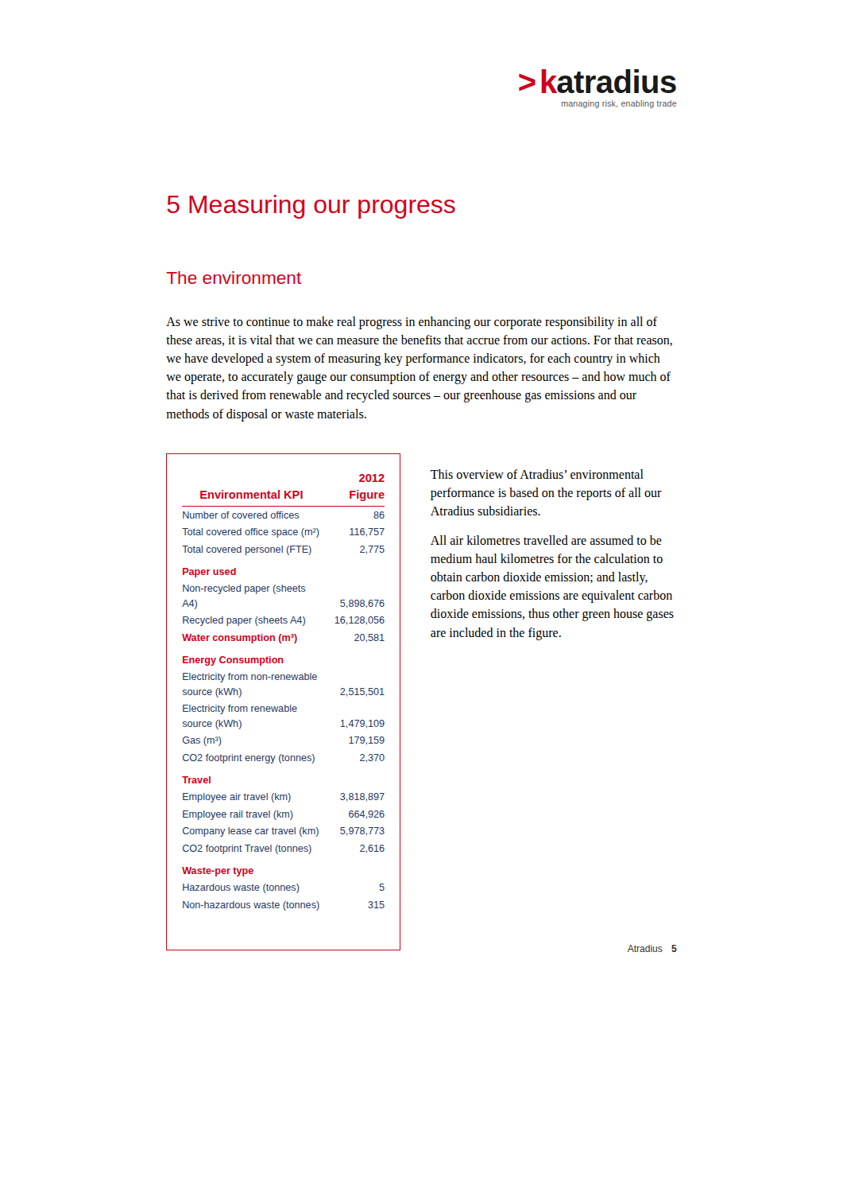>  k atradius
managing risk, enabling trade
5 Measuring our progress
The environment
As we strive to continue to make real progress in enhancing our corporate responsibility in all of these areas, it is vital that we can measure the benefits that accrue from our actions. For that reason, we have developed a system of measuring key performance indicators, for each country in which we operate, to accurately gauge our consumption of energy and other resources – and how much of that is derived from renewable and recycled sources – our greenhouse gas emissions and our methods of disposal or waste materials.
| Environmental KPI | 2012 Figure |
| --- | --- |
| Number of covered offices | 86 |
| Total covered office space (m²) | 116,757 |
| Total covered personel (FTE) | 2,775 |
| Paper used |
| Non-recycled paper (sheets A4) | 5,898,676 |
| Recycled paper (sheets A4) | 16,128,056 |
| Water consumption (m³) | 20,581 |
| Energy Consumption |
| Electricity from non-renewable source (kWh) | 2,515,501 |
| Electricity from renewable source (kWh) | 1,479,109 |
| Gas (m³) | 179,159 |
| CO2 footprint energy (tonnes) | 2,370 |
| Travel |
| Employee air travel (km) | 3,818,897 |
| Employee rail travel (km) | 664,926 |
| Company lease car travel (km) | 5,978,773 |
| CO2 footprint Travel (tonnes) | 2,616 |
| Waste-per type |
| Hazardous waste (tonnes) | 5 |
| Non-hazardous waste (tonnes) | 315 |
This overview of Atradius’ environmental performance is based on the reports of all our Atradius subsidiaries.
All air kilometres travelled are assumed to be medium haul kilometres for the calculation to obtain carbon dioxide emission; and lastly, carbon dioxide emissions are equivalent carbon dioxide emissions, thus other green house gases are included in the figure.
Atradius 5